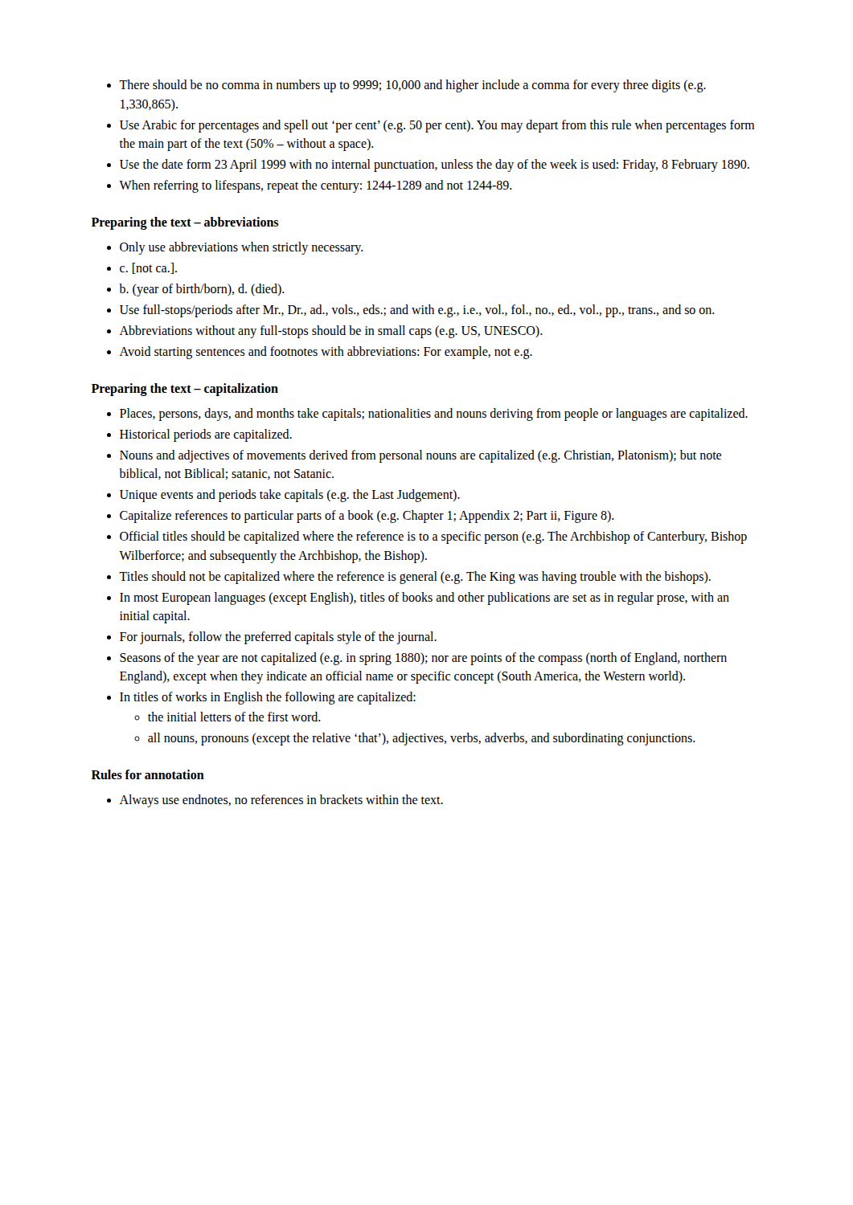There should be no comma in numbers up to 9999; 10,000 and higher include a comma for every three digits (e.g. 1,330,865).
Use Arabic for percentages and spell out ‘per cent’ (e.g. 50 per cent). You may depart from this rule when percentages form the main part of the text (50% – without a space).
Use the date form 23 April 1999 with no internal punctuation, unless the day of the week is used: Friday, 8 February 1890.
When referring to lifespans, repeat the century: 1244-1289 and not 1244-89.
Preparing the text – abbreviations
Only use abbreviations when strictly necessary.
c. [not ca.].
b. (year of birth/born), d. (died).
Use full-stops/periods after Mr., Dr., ad., vols., eds.; and with e.g., i.e., vol., fol., no., ed., vol., pp., trans., and so on.
Abbreviations without any full-stops should be in small caps (e.g. US, UNESCO).
Avoid starting sentences and footnotes with abbreviations: For example, not e.g.
Preparing the text – capitalization
Places, persons, days, and months take capitals; nationalities and nouns deriving from people or languages are capitalized.
Historical periods are capitalized.
Nouns and adjectives of movements derived from personal nouns are capitalized (e.g. Christian, Platonism); but note biblical, not Biblical; satanic, not Satanic.
Unique events and periods take capitals (e.g. the Last Judgement).
Capitalize references to particular parts of a book (e.g. Chapter 1; Appendix 2; Part ii, Figure 8).
Official titles should be capitalized where the reference is to a specific person (e.g. The Archbishop of Canterbury, Bishop Wilberforce; and subsequently the Archbishop, the Bishop).
Titles should not be capitalized where the reference is general (e.g. The King was having trouble with the bishops).
In most European languages (except English), titles of books and other publications are set as in regular prose, with an initial capital.
For journals, follow the preferred capitals style of the journal.
Seasons of the year are not capitalized (e.g. in spring 1880); nor are points of the compass (north of England, northern England), except when they indicate an official name or specific concept (South America, the Western world).
In titles of works in English the following are capitalized:
the initial letters of the first word.
all nouns, pronouns (except the relative ‘that’), adjectives, verbs, adverbs, and subordinating conjunctions.
Rules for annotation
Always use endnotes, no references in brackets within the text.